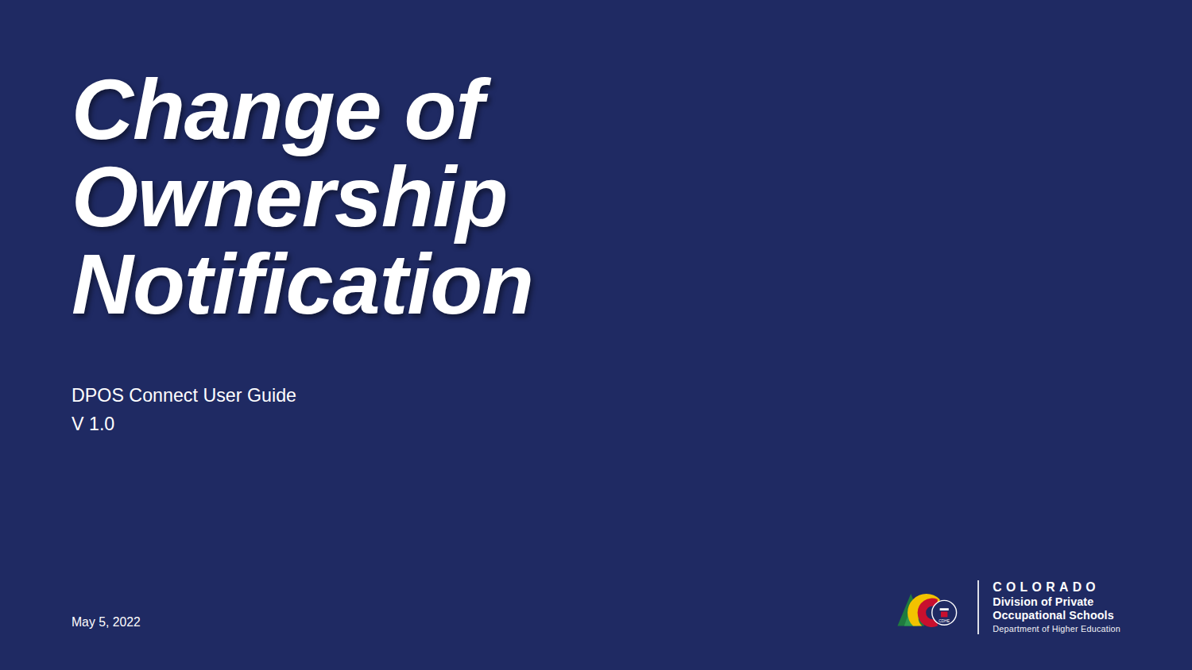Change of Ownership Notification
DPOS Connect User Guide
V 1.0
May 5, 2022
Colorado state logo CDHE
Colorado
Division of Private
Occupational Schools
Department of Higher Education